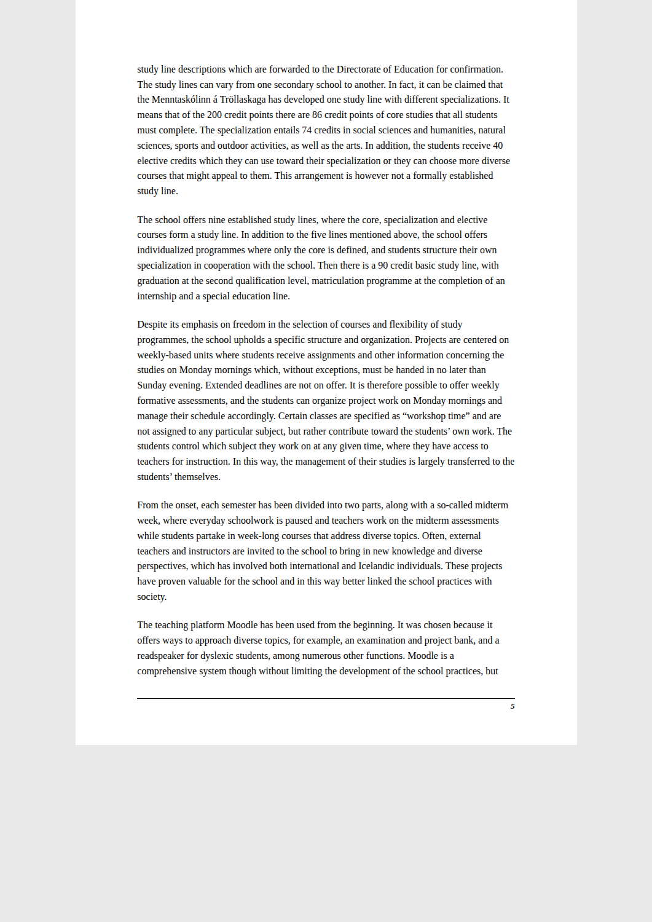study line descriptions which are forwarded to the Directorate of Education for confirmation. The study lines can vary from one secondary school to another. In fact, it can be claimed that the Menntaskólinn á Tröllaskaga has developed one study line with different specializations. It means that of the 200 credit points there are 86 credit points of core studies that all students must complete. The specialization entails 74 credits in social sciences and humanities, natural sciences, sports and outdoor activities, as well as the arts. In addition, the students receive 40 elective credits which they can use toward their specialization or they can choose more diverse courses that might appeal to them. This arrangement is however not a formally established study line.
The school offers nine established study lines, where the core, specialization and elective courses form a study line. In addition to the five lines mentioned above, the school offers individualized programmes where only the core is defined, and students structure their own specialization in cooperation with the school. Then there is a 90 credit basic study line, with graduation at the second qualification level, matriculation programme at the completion of an internship and a special education line.
Despite its emphasis on freedom in the selection of courses and flexibility of study programmes, the school upholds a specific structure and organization. Projects are centered on weekly-based units where students receive assignments and other information concerning the studies on Monday mornings which, without exceptions, must be handed in no later than Sunday evening. Extended deadlines are not on offer. It is therefore possible to offer weekly formative assessments, and the students can organize project work on Monday mornings and manage their schedule accordingly. Certain classes are specified as “workshop time” and are not assigned to any particular subject, but rather contribute toward the students’ own work. The students control which subject they work on at any given time, where they have access to teachers for instruction. In this way, the management of their studies is largely transferred to the students’ themselves.
From the onset, each semester has been divided into two parts, along with a so-called midterm week, where everyday schoolwork is paused and teachers work on the midterm assessments while students partake in week-long courses that address diverse topics. Often, external teachers and instructors are invited to the school to bring in new knowledge and diverse perspectives, which has involved both international and Icelandic individuals. These projects have proven valuable for the school and in this way better linked the school practices with society.
The teaching platform Moodle has been used from the beginning. It was chosen because it offers ways to approach diverse topics, for example, an examination and project bank, and a readspeaker for dyslexic students, among numerous other functions. Moodle is a comprehensive system though without limiting the development of the school practices, but
5